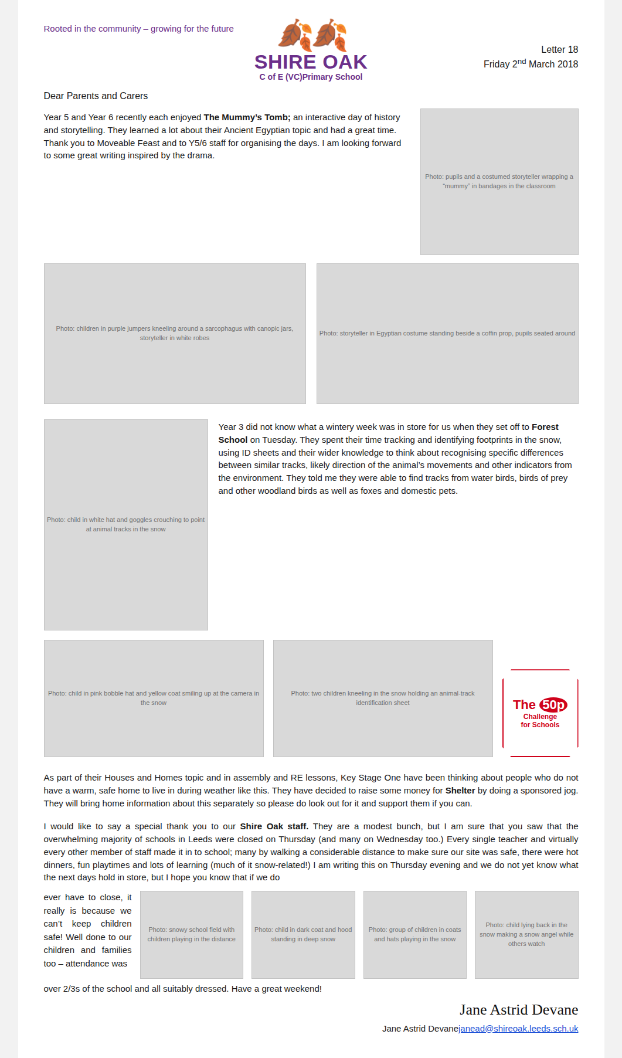Rooted in the community – growing for the future
🍂🍂 SHIRE OAK C of E (VC)Primary School
Letter 18
Friday 2nd March 2018
Dear Parents and Carers
Year 5 and Year 6 recently each enjoyed The Mummy’s Tomb; an interactive day of history and storytelling. They learned a lot about their Ancient Egyptian topic and had a great time. Thank you to Moveable Feast and to Y5/6 staff for organising the days. I am looking forward to some great writing inspired by the drama.
Photo: pupils and a costumed storyteller wrapping a “mummy” in bandages in the classroom
Photo: children in purple jumpers kneeling around a sarcophagus with canopic jars, storyteller in white robes
Photo: storyteller in Egyptian costume standing beside a coffin prop, pupils seated around
Photo: child in white hat and goggles crouching to point at animal tracks in the snow
Year 3 did not know what a wintery week was in store for us when they set off to Forest School on Tuesday. They spent their time tracking and identifying footprints in the snow, using ID sheets and their wider knowledge to think about recognising specific differences between similar tracks, likely direction of the animal’s movements and other indicators from the environment. They told me they were able to find tracks from water birds, birds of prey and other woodland birds as well as foxes and domestic pets.
Photo: child in pink bobble hat and yellow coat smiling up at the camera in the snow
Photo: two children kneeling in the snow holding an animal-track identification sheet
The 50p Challenge
for Schools
As part of their Houses and Homes topic and in assembly and RE lessons, Key Stage One have been thinking about people who do not have a warm, safe home to live in during weather like this. They have decided to raise some money for Shelter by doing a sponsored jog. They will bring home information about this separately so please do look out for it and support them if you can.
I would like to say a special thank you to our Shire Oak staff. They are a modest bunch, but I am sure that you saw that the overwhelming majority of schools in Leeds were closed on Thursday (and many on Wednesday too.) Every single teacher and virtually every other member of staff made it in to school; many by walking a considerable distance to make sure our site was safe, there were hot dinners, fun playtimes and lots of learning (much of it snow-related!) I am writing this on Thursday evening and we do not yet know what the next days hold in store, but I hope you know that if we do
ever have to close, it really is because we can’t keep children safe! Well done to our children and families too – attendance was
Photo: snowy school field with children playing in the distance
Photo: child in dark coat and hood standing in deep snow
Photo: group of children in coats and hats playing in the snow
Photo: child lying back in the snow making a snow angel while others watch
over 2/3s of the school and all suitably dressed. Have a great weekend!
Jane Astrid Devane
Jane Astrid Devanejanead@shireoak.leeds.sch.uk